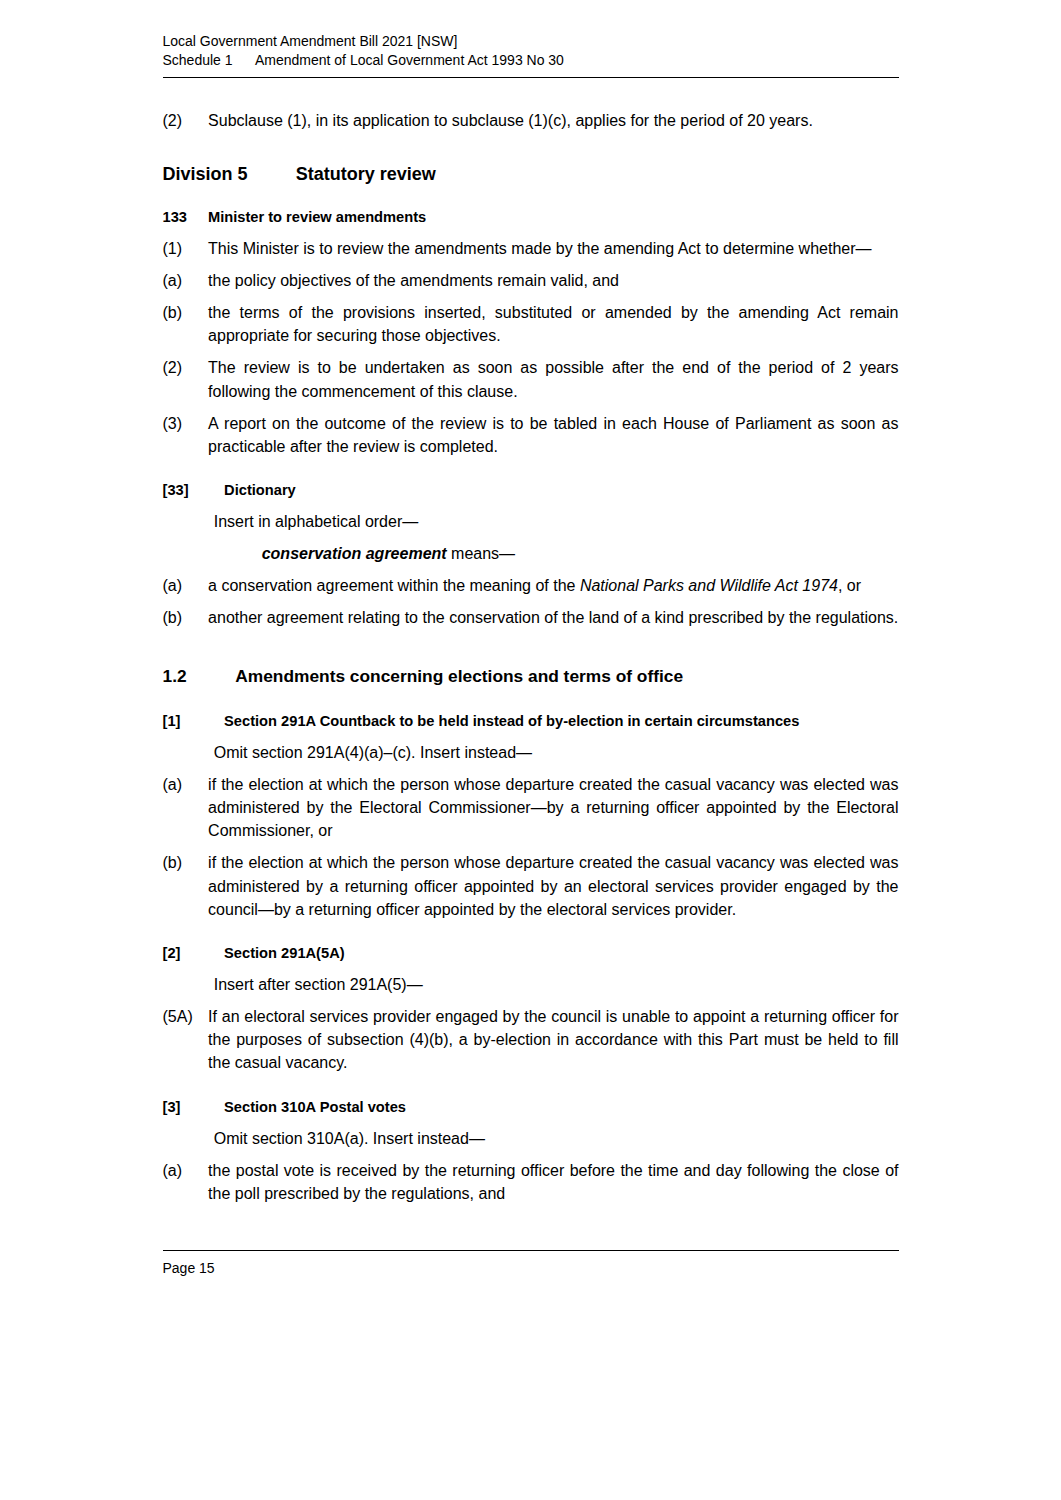Local Government Amendment Bill 2021 [NSW] Schedule 1 Amendment of Local Government Act 1993 No 30
(2) Subclause (1), in its application to subclause (1)(c), applies for the period of 20 years.
Division 5 Statutory review
133 Minister to review amendments
(1) This Minister is to review the amendments made by the amending Act to determine whether—
(a) the policy objectives of the amendments remain valid, and
(b) the terms of the provisions inserted, substituted or amended by the amending Act remain appropriate for securing those objectives.
(2) The review is to be undertaken as soon as possible after the end of the period of 2 years following the commencement of this clause.
(3) A report on the outcome of the review is to be tabled in each House of Parliament as soon as practicable after the review is completed.
[33] Dictionary
Insert in alphabetical order—
conservation agreement means—
(a) a conservation agreement within the meaning of the National Parks and Wildlife Act 1974, or
(b) another agreement relating to the conservation of the land of a kind prescribed by the regulations.
1.2 Amendments concerning elections and terms of office
[1] Section 291A Countback to be held instead of by-election in certain circumstances
Omit section 291A(4)(a)–(c). Insert instead—
(a) if the election at which the person whose departure created the casual vacancy was elected was administered by the Electoral Commissioner—by a returning officer appointed by the Electoral Commissioner, or
(b) if the election at which the person whose departure created the casual vacancy was elected was administered by a returning officer appointed by an electoral services provider engaged by the council—by a returning officer appointed by the electoral services provider.
[2] Section 291A(5A)
Insert after section 291A(5)—
(5A) If an electoral services provider engaged by the council is unable to appoint a returning officer for the purposes of subsection (4)(b), a by-election in accordance with this Part must be held to fill the casual vacancy.
[3] Section 310A Postal votes
Omit section 310A(a). Insert instead—
(a) the postal vote is received by the returning officer before the time and day following the close of the poll prescribed by the regulations, and
Page 15